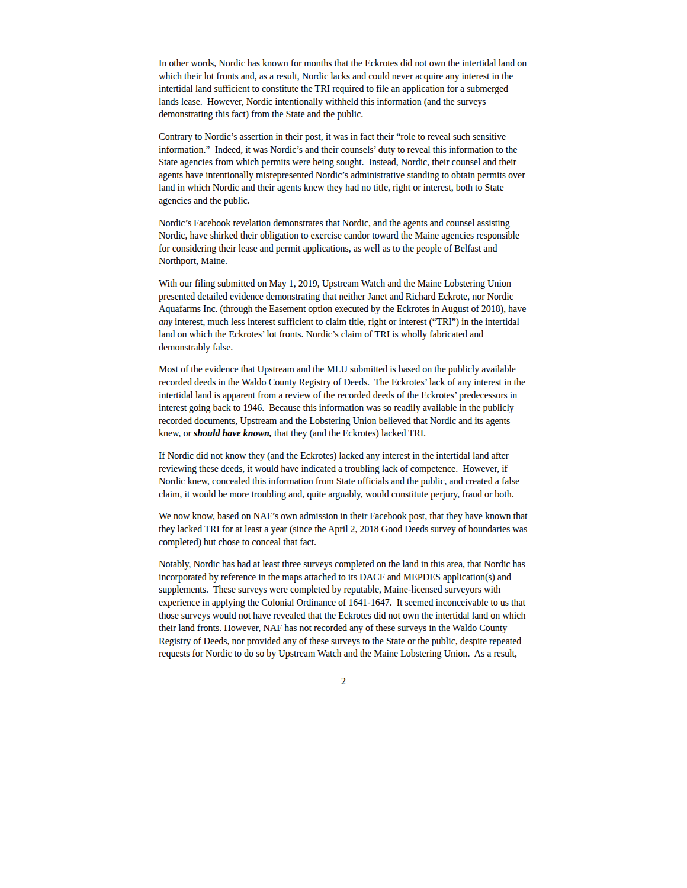In other words, Nordic has known for months that the Eckrotes did not own the intertidal land on which their lot fronts and, as a result, Nordic lacks and could never acquire any interest in the intertidal land sufficient to constitute the TRI required to file an application for a submerged lands lease. However, Nordic intentionally withheld this information (and the surveys demonstrating this fact) from the State and the public.
Contrary to Nordic’s assertion in their post, it was in fact their “role to reveal such sensitive information.” Indeed, it was Nordic’s and their counsels’ duty to reveal this information to the State agencies from which permits were being sought. Instead, Nordic, their counsel and their agents have intentionally misrepresented Nordic’s administrative standing to obtain permits over land in which Nordic and their agents knew they had no title, right or interest, both to State agencies and the public.
Nordic’s Facebook revelation demonstrates that Nordic, and the agents and counsel assisting Nordic, have shirked their obligation to exercise candor toward the Maine agencies responsible for considering their lease and permit applications, as well as to the people of Belfast and Northport, Maine.
With our filing submitted on May 1, 2019, Upstream Watch and the Maine Lobstering Union presented detailed evidence demonstrating that neither Janet and Richard Eckrote, nor Nordic Aquafarms Inc. (through the Easement option executed by the Eckrotes in August of 2018), have any interest, much less interest sufficient to claim title, right or interest (“TRI”) in the intertidal land on which the Eckrotes’ lot fronts. Nordic’s claim of TRI is wholly fabricated and demonstrably false.
Most of the evidence that Upstream and the MLU submitted is based on the publicly available recorded deeds in the Waldo County Registry of Deeds. The Eckrotes’ lack of any interest in the intertidal land is apparent from a review of the recorded deeds of the Eckrotes’ predecessors in interest going back to 1946. Because this information was so readily available in the publicly recorded documents, Upstream and the Lobstering Union believed that Nordic and its agents knew, or should have known, that they (and the Eckrotes) lacked TRI.
If Nordic did not know they (and the Eckrotes) lacked any interest in the intertidal land after reviewing these deeds, it would have indicated a troubling lack of competence. However, if Nordic knew, concealed this information from State officials and the public, and created a false claim, it would be more troubling and, quite arguably, would constitute perjury, fraud or both.
We now know, based on NAF’s own admission in their Facebook post, that they have known that they lacked TRI for at least a year (since the April 2, 2018 Good Deeds survey of boundaries was completed) but chose to conceal that fact.
Notably, Nordic has had at least three surveys completed on the land in this area, that Nordic has incorporated by reference in the maps attached to its DACF and MEPDES application(s) and supplements. These surveys were completed by reputable, Maine-licensed surveyors with experience in applying the Colonial Ordinance of 1641-1647. It seemed inconceivable to us that those surveys would not have revealed that the Eckrotes did not own the intertidal land on which their land fronts. However, NAF has not recorded any of these surveys in the Waldo County Registry of Deeds, nor provided any of these surveys to the State or the public, despite repeated requests for Nordic to do so by Upstream Watch and the Maine Lobstering Union. As a result,
2